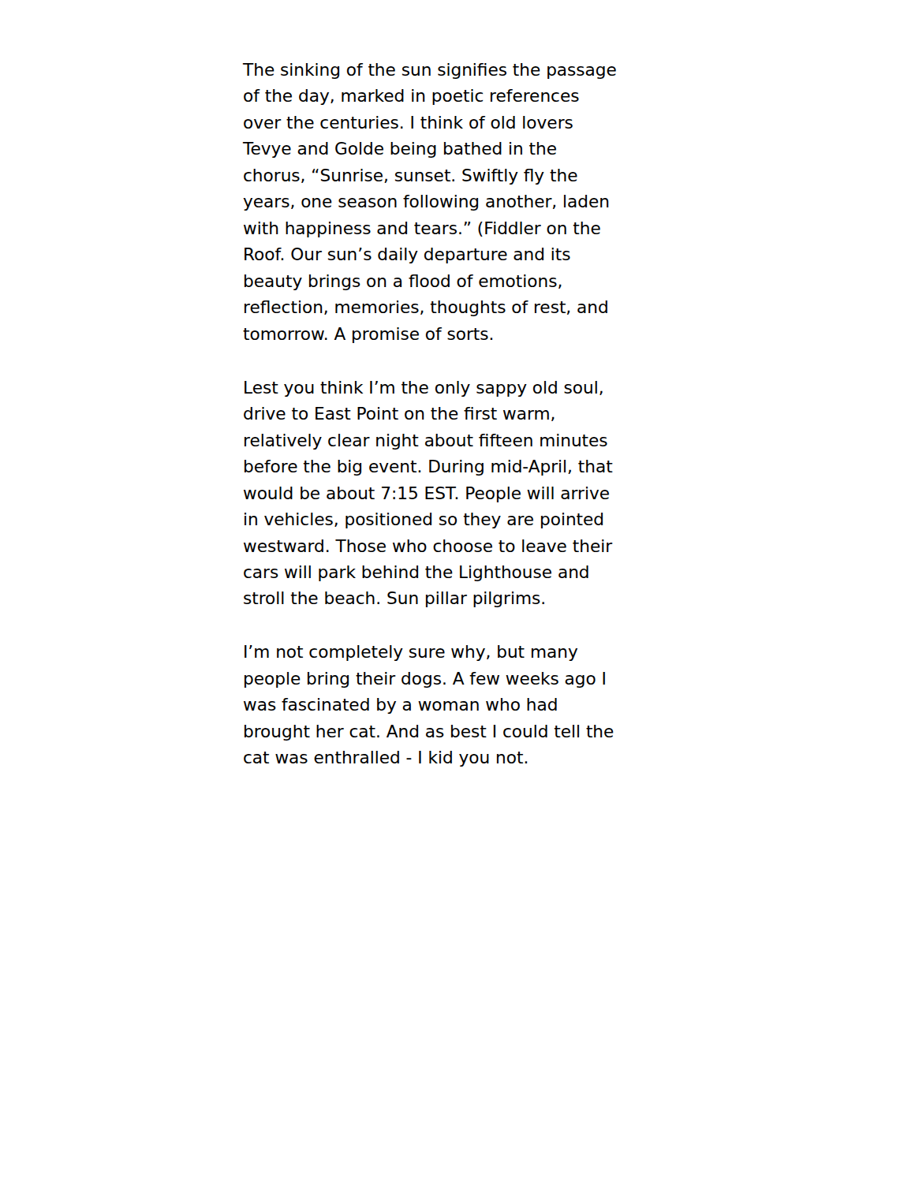The sinking of the sun signifies the passage of the day, marked in poetic references over the centuries. I think of old lovers Tevye and Golde being bathed in the chorus, “Sunrise, sunset. Swiftly fly the years, one season following another, laden with happiness and tears.” (Fiddler on the Roof. Our sun’s daily departure and its beauty brings on a flood of emotions, reflection, memories, thoughts of rest, and tomorrow. A promise of sorts.
Lest you think I’m the only sappy old soul, drive to East Point on the first warm, relatively clear night about fifteen minutes before the big event. During mid-April, that would be about 7:15 EST. People will arrive in vehicles, positioned so they are pointed westward. Those who choose to leave their cars will park behind the Lighthouse and stroll the beach. Sun pillar pilgrims.
I’m not completely sure why, but many people bring their dogs. A few weeks ago I was fascinated by a woman who had brought her cat. And as best I could tell the cat was enthralled - I kid you not.